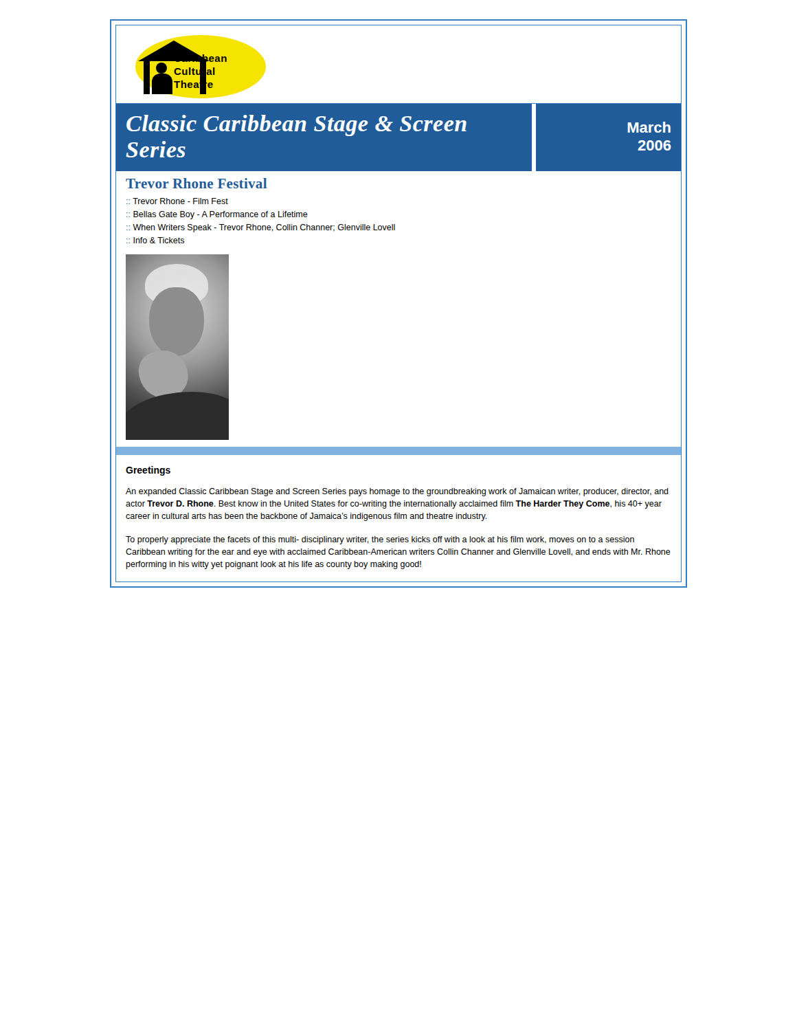Caribbean
Cultural
Theatre
Classic Caribbean Stage & Screen Series
March
2006
Trevor Rhone Festival
Trevor Rhone - Film Fest
Bellas Gate Boy - A Performance of a Lifetime
When Writers Speak - Trevor Rhone, Collin Channer; Glenville Lovell
Info & Tickets
Greetings
An expanded Classic Caribbean Stage and Screen Series pays homage to the groundbreaking work of Jamaican writer, producer, director, and actor Trevor D. Rhone. Best know in the United States for co-writing the internationally acclaimed film The Harder They Come, his 40+ year career in cultural arts has been the backbone of Jamaica’s indigenous film and theatre industry.
To properly appreciate the facets of this multi- disciplinary writer, the series kicks off with a look at his film work, moves on to a session Caribbean writing for the ear and eye with acclaimed Caribbean-American writers Collin Channer and Glenville Lovell, and ends with Mr. Rhone performing in his witty yet poignant look at his life as county boy making good!